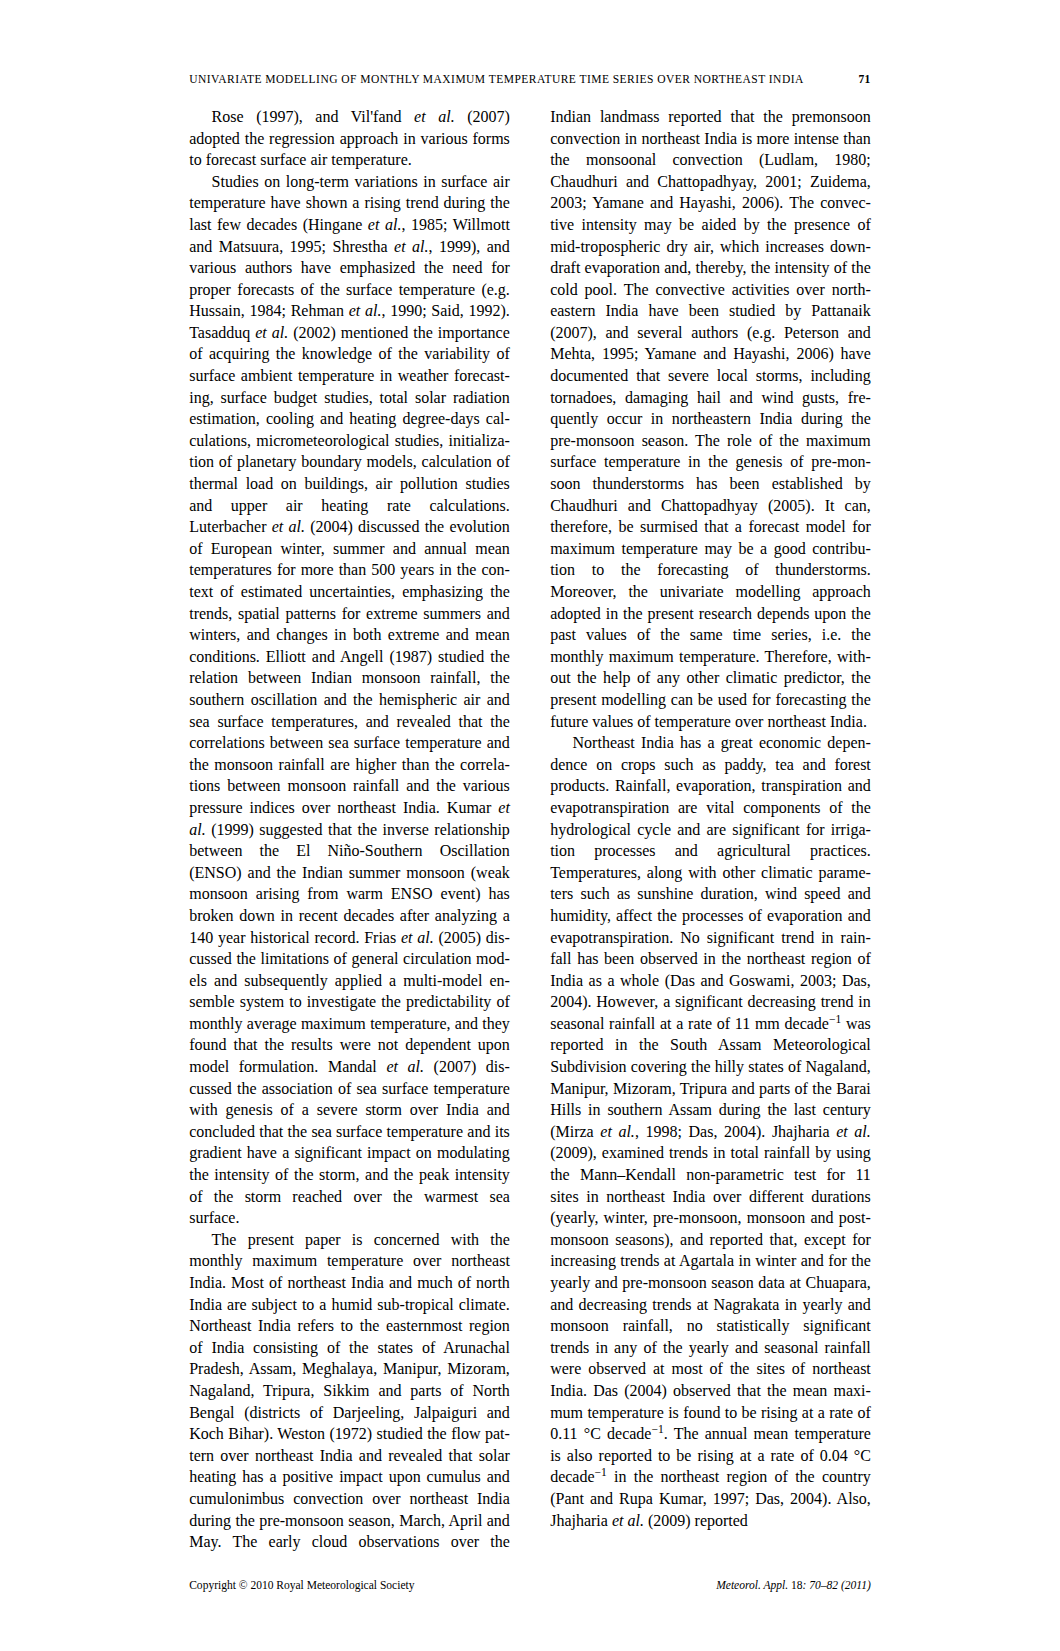Univariate modelling of monthly maximum temperature time series over northeast India 71
Rose (1997), and Vil'fand et al. (2007) adopted the regression approach in various forms to forecast surface air temperature.
Studies on long-term variations in surface air temperature have shown a rising trend during the last few decades (Hingane et al., 1985; Willmott and Matsuura, 1995; Shrestha et al., 1999), and various authors have emphasized the need for proper forecasts of the surface temperature (e.g. Hussain, 1984; Rehman et al., 1990; Said, 1992). Tasadduq et al. (2002) mentioned the importance of acquiring the knowledge of the variability of surface ambient temperature in weather forecasting, surface budget studies, total solar radiation estimation, cooling and heating degree-days calculations, micrometeorological studies, initialization of planetary boundary models, calculation of thermal load on buildings, air pollution studies and upper air heating rate calculations. Luterbacher et al. (2004) discussed the evolution of European winter, summer and annual mean temperatures for more than 500 years in the context of estimated uncertainties, emphasizing the trends, spatial patterns for extreme summers and winters, and changes in both extreme and mean conditions. Elliott and Angell (1987) studied the relation between Indian monsoon rainfall, the southern oscillation and the hemispheric air and sea surface temperatures, and revealed that the correlations between sea surface temperature and the monsoon rainfall are higher than the correlations between monsoon rainfall and the various pressure indices over northeast India. Kumar et al. (1999) suggested that the inverse relationship between the El Niño-Southern Oscillation (ENSO) and the Indian summer monsoon (weak monsoon arising from warm ENSO event) has broken down in recent decades after analyzing a 140 year historical record. Frias et al. (2005) discussed the limitations of general circulation models and subsequently applied a multi-model ensemble system to investigate the predictability of monthly average maximum temperature, and they found that the results were not dependent upon model formulation. Mandal et al. (2007) discussed the association of sea surface temperature with genesis of a severe storm over India and concluded that the sea surface temperature and its gradient have a significant impact on modulating the intensity of the storm, and the peak intensity of the storm reached over the warmest sea surface.
The present paper is concerned with the monthly maximum temperature over northeast India. Most of northeast India and much of north India are subject to a humid sub-tropical climate. Northeast India refers to the easternmost region of India consisting of the states of Arunachal Pradesh, Assam, Meghalaya, Manipur, Mizoram, Nagaland, Tripura, Sikkim and parts of North Bengal (districts of Darjeeling, Jalpaiguri and Koch Bihar). Weston (1972) studied the flow pattern over northeast India and revealed that solar heating has a positive impact upon cumulus and cumulonimbus convection over northeast India during the pre-monsoon season, March, April and May. The early cloud observations over the Indian landmass reported that the premonsoon convection in northeast India is more intense than the monsoonal convection (Ludlam, 1980; Chaudhuri and Chattopadhyay, 2001; Zuidema, 2003; Yamane and Hayashi, 2006). The convective intensity may be aided by the presence of mid-tropospheric dry air, which increases downdraft evaporation and, thereby, the intensity of the cold pool. The convective activities over northeastern India have been studied by Pattanaik (2007), and several authors (e.g. Peterson and Mehta, 1995; Yamane and Hayashi, 2006) have documented that severe local storms, including tornadoes, damaging hail and wind gusts, frequently occur in northeastern India during the pre-monsoon season. The role of the maximum surface temperature in the genesis of pre-monsoon thunderstorms has been established by Chaudhuri and Chattopadhyay (2005). It can, therefore, be surmised that a forecast model for maximum temperature may be a good contribution to the forecasting of thunderstorms. Moreover, the univariate modelling approach adopted in the present research depends upon the past values of the same time series, i.e. the monthly maximum temperature. Therefore, without the help of any other climatic predictor, the present modelling can be used for forecasting the future values of temperature over northeast India.
Northeast India has a great economic dependence on crops such as paddy, tea and forest products. Rainfall, evaporation, transpiration and evapotranspiration are vital components of the hydrological cycle and are significant for irrigation processes and agricultural practices. Temperatures, along with other climatic parameters such as sunshine duration, wind speed and humidity, affect the processes of evaporation and evapotranspiration. No significant trend in rainfall has been observed in the northeast region of India as a whole (Das and Goswami, 2003; Das, 2004). However, a significant decreasing trend in seasonal rainfall at a rate of 11 mm decade−1 was reported in the South Assam Meteorological Subdivision covering the hilly states of Nagaland, Manipur, Mizoram, Tripura and parts of the Barai Hills in southern Assam during the last century (Mirza et al., 1998; Das, 2004). Jhajharia et al. (2009), examined trends in total rainfall by using the Mann–Kendall non-parametric test for 11 sites in northeast India over different durations (yearly, winter, pre-monsoon, monsoon and post-monsoon seasons), and reported that, except for increasing trends at Agartala in winter and for the yearly and pre-monsoon season data at Chuapara, and decreasing trends at Nagrakata in yearly and monsoon rainfall, no statistically significant trends in any of the yearly and seasonal rainfall were observed at most of the sites of northeast India. Das (2004) observed that the mean maximum temperature is found to be rising at a rate of 0.11 °C decade−1. The annual mean temperature is also reported to be rising at a rate of 0.04 °C decade−1 in the northeast region of the country (Pant and Rupa Kumar, 1997; Das, 2004). Also, Jhajharia et al. (2009) reported
Copyright © 2010 Royal Meteorological Society
Meteorol. Appl. 18: 70–82 (2011)